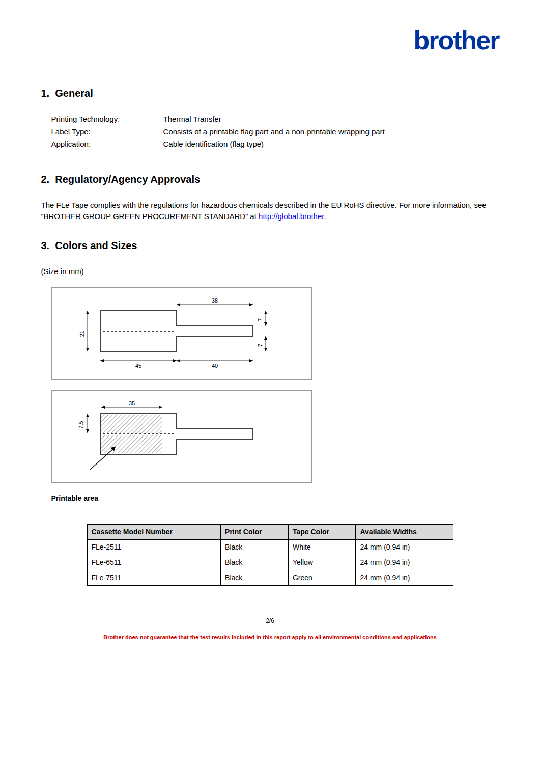brother
1. General
| Printing Technology: | Thermal Transfer |
| Label Type: | Consists of a printable flag part and a non-printable wrapping part |
| Application: | Cable identification (flag type) |
2. Regulatory/Agency Approvals
The FLe Tape complies with the regulations for hazardous chemicals described in the EU RoHS directive. For more information, see “BROTHER GROUP GREEN PROCUREMENT STANDARD” at http://global.brother.
3. Colors and Sizes
(Size in mm)
21 38 7 7 45 40
7.5 35
Printable area
| Cassette Model Number | Print Color | Tape Color | Available Widths |
| --- | --- | --- | --- |
| FLe-2511 | Black | White | 24 mm (0.94 in) |
| FLe-6511 | Black | Yellow | 24 mm (0.94 in) |
| FLe-7511 | Black | Green | 24 mm (0.94 in) |
2/6
Brother does not guarantee that the test results included in this report apply to all environmental conditions and applications